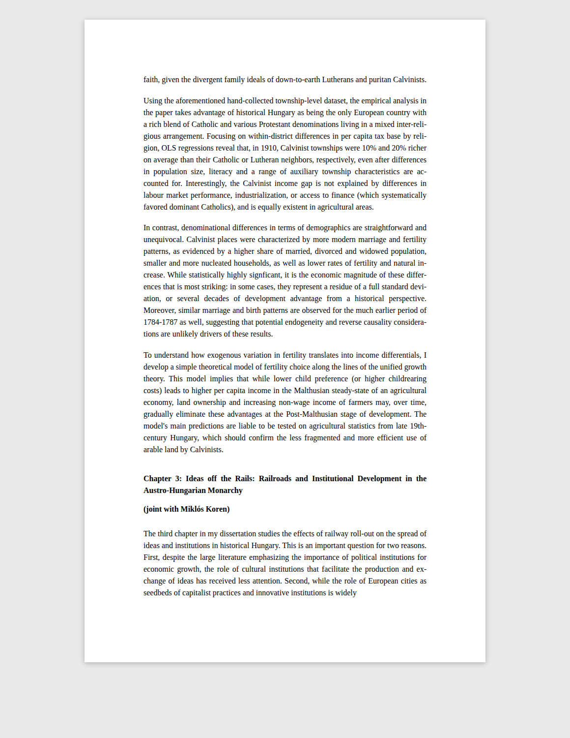faith, given the divergent family ideals of down-to-earth Lutherans and puritan Calvinists.
Using the aforementioned hand-collected township-level dataset, the empirical analysis in the paper takes advantage of historical Hungary as being the only European country with a rich blend of Catholic and various Protestant denominations living in a mixed inter-religious arrangement. Focusing on within-district differences in per capita tax base by religion, OLS regressions reveal that, in 1910, Calvinist townships were 10% and 20% richer on average than their Catholic or Lutheran neighbors, respectively, even after differences in population size, literacy and a range of auxiliary township characteristics are accounted for. Interestingly, the Calvinist income gap is not explained by differences in labour market performance, industrialization, or access to finance (which systematically favored dominant Catholics), and is equally existent in agricultural areas.
In contrast, denominational differences in terms of demographics are straightforward and unequivocal. Calvinist places were characterized by more modern marriage and fertility patterns, as evidenced by a higher share of married, divorced and widowed population, smaller and more nucleated households, as well as lower rates of fertility and natural increase. While statistically highly signficant, it is the economic magnitude of these differences that is most striking: in some cases, they represent a residue of a full standard deviation, or several decades of development advantage from a historical perspective. Moreover, similar marriage and birth patterns are observed for the much earlier period of 1784-1787 as well, suggesting that potential endogeneity and reverse causality considerations are unlikely drivers of these results.
To understand how exogenous variation in fertility translates into income differentials, I develop a simple theoretical model of fertility choice along the lines of the unified growth theory. This model implies that while lower child preference (or higher childrearing costs) leads to higher per capita income in the Malthusian steady-state of an agricultural economy, land ownership and increasing non-wage income of farmers may, over time, gradually eliminate these advantages at the Post-Malthusian stage of development. The model's main predictions are liable to be tested on agricultural statistics from late 19th-century Hungary, which should confirm the less fragmented and more efficient use of arable land by Calvinists.
Chapter 3: Ideas off the Rails: Railroads and Institutional Development in the Austro-Hungarian Monarchy
(joint with Miklós Koren)
The third chapter in my dissertation studies the effects of railway roll-out on the spread of ideas and institutions in historical Hungary. This is an important question for two reasons. First, despite the large literature emphasizing the importance of political institutions for economic growth, the role of cultural institutions that facilitate the production and exchange of ideas has received less attention. Second, while the role of European cities as seedbeds of capitalist practices and innovative institutions is widely